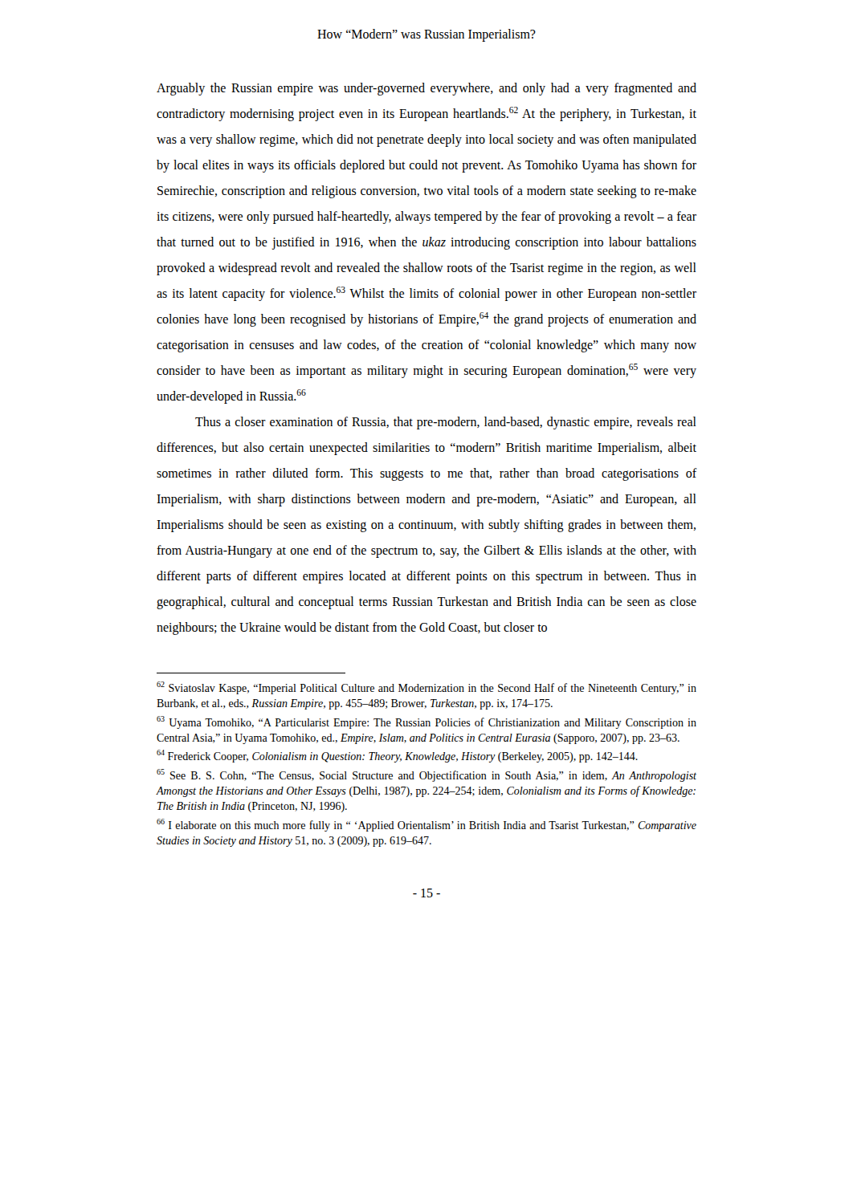How “Modern” was Russian Imperialism?
Arguably the Russian empire was under-governed everywhere, and only had a very fragmented and contradictory modernising project even in its European heartlands.62 At the periphery, in Turkestan, it was a very shallow regime, which did not penetrate deeply into local society and was often manipulated by local elites in ways its officials deplored but could not prevent. As Tomohiko Uyama has shown for Semirechie, conscription and religious conversion, two vital tools of a modern state seeking to re-make its citizens, were only pursued half-heartedly, always tempered by the fear of provoking a revolt – a fear that turned out to be justified in 1916, when the ukaz introducing conscription into labour battalions provoked a widespread revolt and revealed the shallow roots of the Tsarist regime in the region, as well as its latent capacity for violence.63 Whilst the limits of colonial power in other European non-settler colonies have long been recognised by historians of Empire,64 the grand projects of enumeration and categorisation in censuses and law codes, of the creation of “colonial knowledge” which many now consider to have been as important as military might in securing European domination,65 were very under-developed in Russia.66
Thus a closer examination of Russia, that pre-modern, land-based, dynastic empire, reveals real differences, but also certain unexpected similarities to “modern” British maritime Imperialism, albeit sometimes in rather diluted form. This suggests to me that, rather than broad categorisations of Imperialism, with sharp distinctions between modern and pre-modern, “Asiatic” and European, all Imperialisms should be seen as existing on a continuum, with subtly shifting grades in between them, from Austria-Hungary at one end of the spectrum to, say, the Gilbert & Ellis islands at the other, with different parts of different empires located at different points on this spectrum in between. Thus in geographical, cultural and conceptual terms Russian Turkestan and British India can be seen as close neighbours; the Ukraine would be distant from the Gold Coast, but closer to
62 Sviatoslav Kaspe, “Imperial Political Culture and Modernization in the Second Half of the Nineteenth Century,” in Burbank, et al., eds., Russian Empire, pp. 455–489; Brower, Turkestan, pp. ix, 174–175.
63 Uyama Tomohiko, “A Particularist Empire: The Russian Policies of Christianization and Military Conscription in Central Asia,” in Uyama Tomohiko, ed., Empire, Islam, and Politics in Central Eurasia (Sapporo, 2007), pp. 23–63.
64 Frederick Cooper, Colonialism in Question: Theory, Knowledge, History (Berkeley, 2005), pp. 142–144.
65 See B. S. Cohn, “The Census, Social Structure and Objectification in South Asia,” in idem, An Anthropologist Amongst the Historians and Other Essays (Delhi, 1987), pp. 224–254; idem, Colonialism and its Forms of Knowledge: The British in India (Princeton, NJ, 1996).
66 I elaborate on this much more fully in “ ‘Applied Orientalism’ in British India and Tsarist Turkestan,” Comparative Studies in Society and History 51, no. 3 (2009), pp. 619–647.
- 15 -